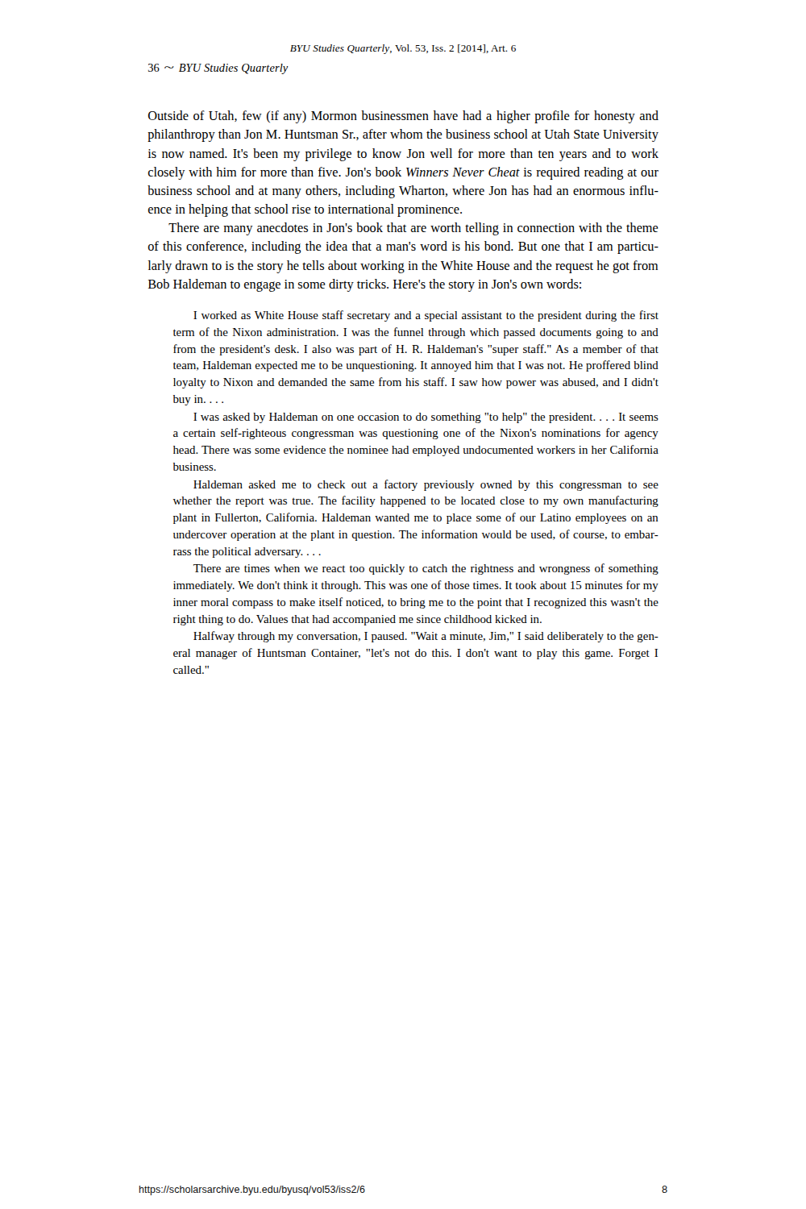BYU Studies Quarterly, Vol. 53, Iss. 2 [2014], Art. 6
36~BYU Studies Quarterly
Outside of Utah, few (if any) Mormon businessmen have had a higher profile for honesty and philanthropy than Jon M. Huntsman Sr., after whom the business school at Utah State University is now named. It's been my privilege to know Jon well for more than ten years and to work closely with him for more than five. Jon's book Winners Never Cheat is required reading at our business school and at many others, including Wharton, where Jon has had an enormous influence in helping that school rise to international prominence.
There are many anecdotes in Jon's book that are worth telling in connection with the theme of this conference, including the idea that a man's word is his bond. But one that I am particularly drawn to is the story he tells about working in the White House and the request he got from Bob Haldeman to engage in some dirty tricks. Here's the story in Jon's own words:
I worked as White House staff secretary and a special assistant to the president during the first term of the Nixon administration. I was the funnel through which passed documents going to and from the president's desk. I also was part of H. R. Haldeman's "super staff." As a member of that team, Haldeman expected me to be unquestioning. It annoyed him that I was not. He proffered blind loyalty to Nixon and demanded the same from his staff. I saw how power was abused, and I didn't buy in. . . .
I was asked by Haldeman on one occasion to do something "to help" the president. . . . It seems a certain self-righteous congressman was questioning one of the Nixon's nominations for agency head. There was some evidence the nominee had employed undocumented workers in her California business.
Haldeman asked me to check out a factory previously owned by this congressman to see whether the report was true. The facility happened to be located close to my own manufacturing plant in Fullerton, California. Haldeman wanted me to place some of our Latino employees on an undercover operation at the plant in question. The information would be used, of course, to embarrass the political adversary. . . .
There are times when we react too quickly to catch the rightness and wrongness of something immediately. We don't think it through. This was one of those times. It took about 15 minutes for my inner moral compass to make itself noticed, to bring me to the point that I recognized this wasn't the right thing to do. Values that had accompanied me since childhood kicked in.
Halfway through my conversation, I paused. "Wait a minute, Jim," I said deliberately to the general manager of Huntsman Container, "let's not do this. I don't want to play this game. Forget I called."
https://scholarsarchive.byu.edu/byusq/vol53/iss2/6 8